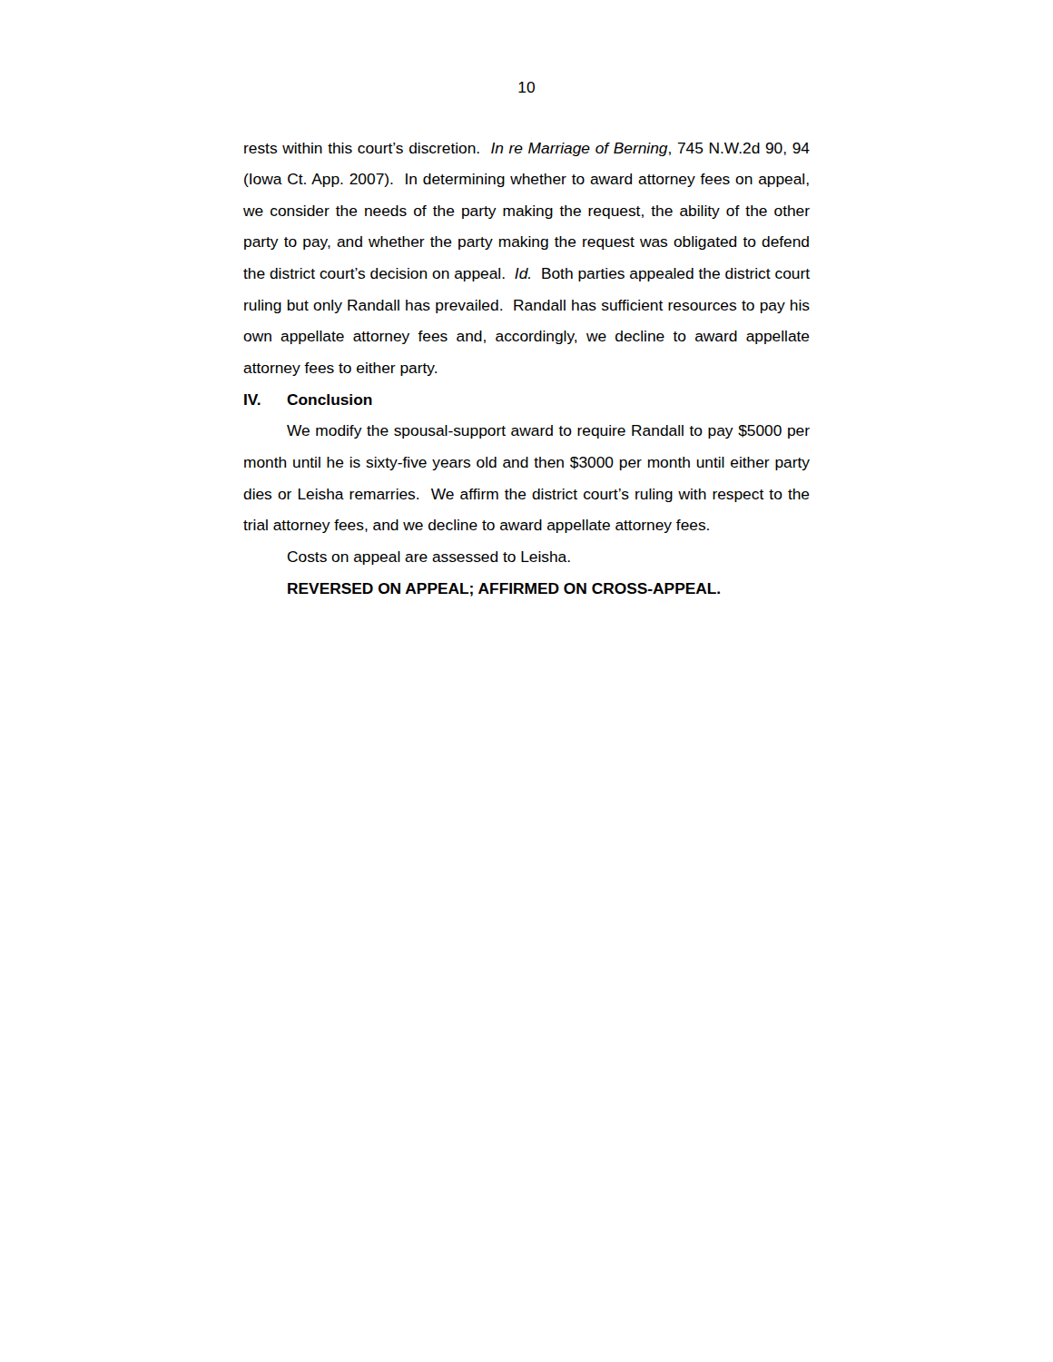10
rests within this court’s discretion. In re Marriage of Berning, 745 N.W.2d 90, 94 (Iowa Ct. App. 2007). In determining whether to award attorney fees on appeal, we consider the needs of the party making the request, the ability of the other party to pay, and whether the party making the request was obligated to defend the district court’s decision on appeal. Id. Both parties appealed the district court ruling but only Randall has prevailed. Randall has sufficient resources to pay his own appellate attorney fees and, accordingly, we decline to award appellate attorney fees to either party.
IV. Conclusion
We modify the spousal-support award to require Randall to pay $5000 per month until he is sixty-five years old and then $3000 per month until either party dies or Leisha remarries. We affirm the district court’s ruling with respect to the trial attorney fees, and we decline to award appellate attorney fees.
Costs on appeal are assessed to Leisha.
REVERSED ON APPEAL; AFFIRMED ON CROSS-APPEAL.